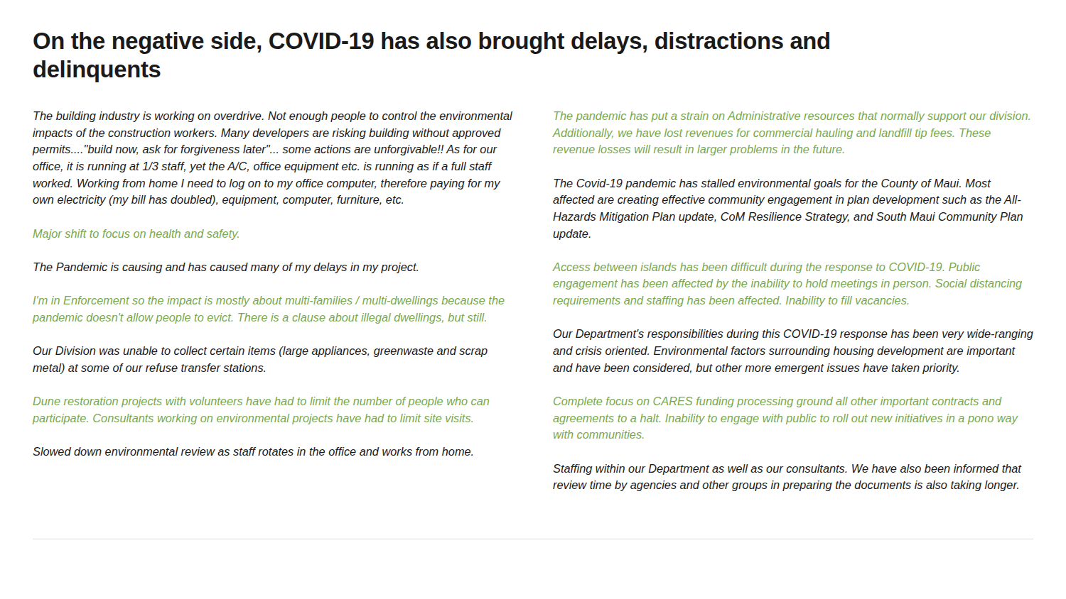On the negative side, COVID-19 has also brought delays, distractions and delinquents
The building industry is working on overdrive. Not enough people to control the environmental impacts of the construction workers. Many developers are risking building without approved permits...."build now, ask for forgiveness later"... some actions are unforgivable!! As for our office, it is running at 1/3 staff, yet the A/C, office equipment etc. is running as if a full staff worked. Working from home I need to log on to my office computer, therefore paying for my own electricity (my bill has doubled), equipment, computer, furniture, etc.
Major shift to focus on health and safety.
The Pandemic is causing and has caused many of my delays in my project.
I'm in Enforcement so the impact is mostly about multi-families / multi-dwellings because the pandemic doesn't allow people to evict. There is a clause about illegal dwellings, but still.
Our Division was unable to collect certain items (large appliances, greenwaste and scrap metal) at some of our refuse transfer stations.
Dune restoration projects with volunteers have had to limit the number of people who can participate. Consultants working on environmental projects have had to limit site visits.
Slowed down environmental review as staff rotates in the office and works from home.
The pandemic has put a strain on Administrative resources that normally support our division. Additionally, we have lost revenues for commercial hauling and landfill tip fees. These revenue losses will result in larger problems in the future.
The Covid-19 pandemic has stalled environmental goals for the County of Maui. Most affected are creating effective community engagement in plan development such as the All-Hazards Mitigation Plan update, CoM Resilience Strategy, and South Maui Community Plan update.
Access between islands has been difficult during the response to COVID-19. Public engagement has been affected by the inability to hold meetings in person. Social distancing requirements and staffing has been affected. Inability to fill vacancies.
Our Department's responsibilities during this COVID-19 response has been very wide-ranging and crisis oriented. Environmental factors surrounding housing development are important and have been considered, but other more emergent issues have taken priority.
Complete focus on CARES funding processing ground all other important contracts and agreements to a halt. Inability to engage with public to roll out new initiatives in a pono way with communities.
Staffing within our Department as well as our consultants. We have also been informed that review time by agencies and other groups in preparing the documents is also taking longer.